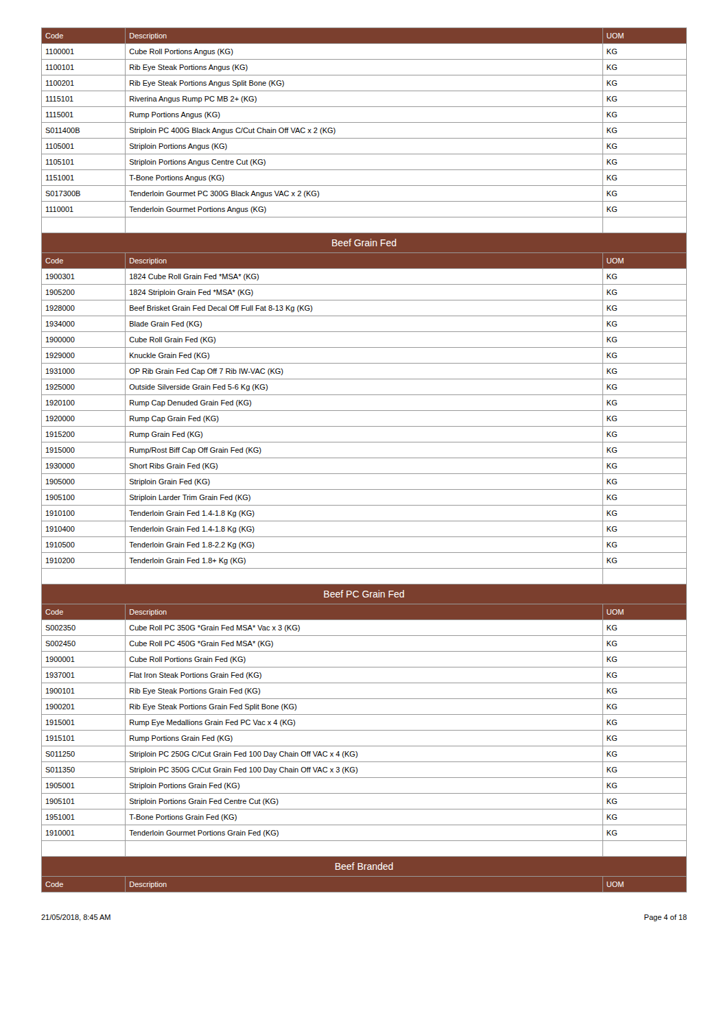| Code | Description | UOM |
| --- | --- | --- |
| 1100001 | Cube Roll Portions Angus (KG) | KG |
| 1100101 | Rib Eye Steak Portions Angus (KG) | KG |
| 1100201 | Rib Eye Steak Portions Angus Split Bone (KG) | KG |
| 1115101 | Riverina Angus Rump PC MB 2+ (KG) | KG |
| 1115001 | Rump Portions Angus (KG) | KG |
| S011400B | Striploin PC 400G Black Angus C/Cut Chain Off VAC x 2 (KG) | KG |
| 1105001 | Striploin Portions Angus (KG) | KG |
| 1105101 | Striploin Portions Angus Centre Cut (KG) | KG |
| 1151001 | T-Bone Portions Angus (KG) | KG |
| S017300B | Tenderloin Gourmet PC 300G Black Angus VAC x 2 (KG) | KG |
| 1110001 | Tenderloin Gourmet Portions Angus (KG) | KG |
| Beef Grain Fed |
| Code | Description | UOM |
| 1900301 | 1824 Cube Roll Grain Fed *MSA* (KG) | KG |
| 1905200 | 1824 Striploin Grain Fed *MSA* (KG) | KG |
| 1928000 | Beef Brisket Grain Fed Decal Off Full Fat 8-13 Kg (KG) | KG |
| 1934000 | Blade Grain Fed (KG) | KG |
| 1900000 | Cube Roll Grain Fed (KG) | KG |
| 1929000 | Knuckle Grain Fed (KG) | KG |
| 1931000 | OP Rib Grain Fed Cap Off 7 Rib IW-VAC (KG) | KG |
| 1925000 | Outside Silverside Grain Fed 5-6 Kg (KG) | KG |
| 1920100 | Rump Cap Denuded Grain Fed (KG) | KG |
| 1920000 | Rump Cap Grain Fed (KG) | KG |
| 1915200 | Rump Grain Fed (KG) | KG |
| 1915000 | Rump/Rost Biff Cap Off Grain Fed (KG) | KG |
| 1930000 | Short Ribs Grain Fed (KG) | KG |
| 1905000 | Striploin Grain Fed (KG) | KG |
| 1905100 | Striploin Larder Trim Grain Fed (KG) | KG |
| 1910100 | Tenderloin Grain Fed 1.4-1.8 Kg (KG) | KG |
| 1910400 | Tenderloin Grain Fed 1.4-1.8 Kg (KG) | KG |
| 1910500 | Tenderloin Grain Fed 1.8-2.2 Kg (KG) | KG |
| 1910200 | Tenderloin Grain Fed 1.8+ Kg (KG) | KG |
| Beef PC Grain Fed |
| Code | Description | UOM |
| S002350 | Cube Roll PC 350G *Grain Fed MSA* Vac x 3 (KG) | KG |
| S002450 | Cube Roll PC 450G *Grain Fed MSA* (KG) | KG |
| 1900001 | Cube Roll Portions Grain Fed (KG) | KG |
| 1937001 | Flat Iron Steak Portions Grain Fed (KG) | KG |
| 1900101 | Rib Eye Steak Portions Grain Fed (KG) | KG |
| 1900201 | Rib Eye Steak Portions Grain Fed Split Bone (KG) | KG |
| 1915001 | Rump Eye Medallions Grain Fed PC Vac x 4 (KG) | KG |
| 1915101 | Rump Portions Grain Fed (KG) | KG |
| S011250 | Striploin PC 250G C/Cut Grain Fed 100 Day Chain Off VAC x 4 (KG) | KG |
| S011350 | Striploin PC 350G C/Cut Grain Fed 100 Day Chain Off VAC x 3 (KG) | KG |
| 1905001 | Striploin Portions Grain Fed (KG) | KG |
| 1905101 | Striploin Portions Grain Fed Centre Cut (KG) | KG |
| 1951001 | T-Bone Portions Grain Fed (KG) | KG |
| 1910001 | Tenderloin Gourmet Portions Grain Fed (KG) | KG |
| Beef Branded |
| Code | Description | UOM |
21/05/2018, 8:45 AM Page 4 of 18